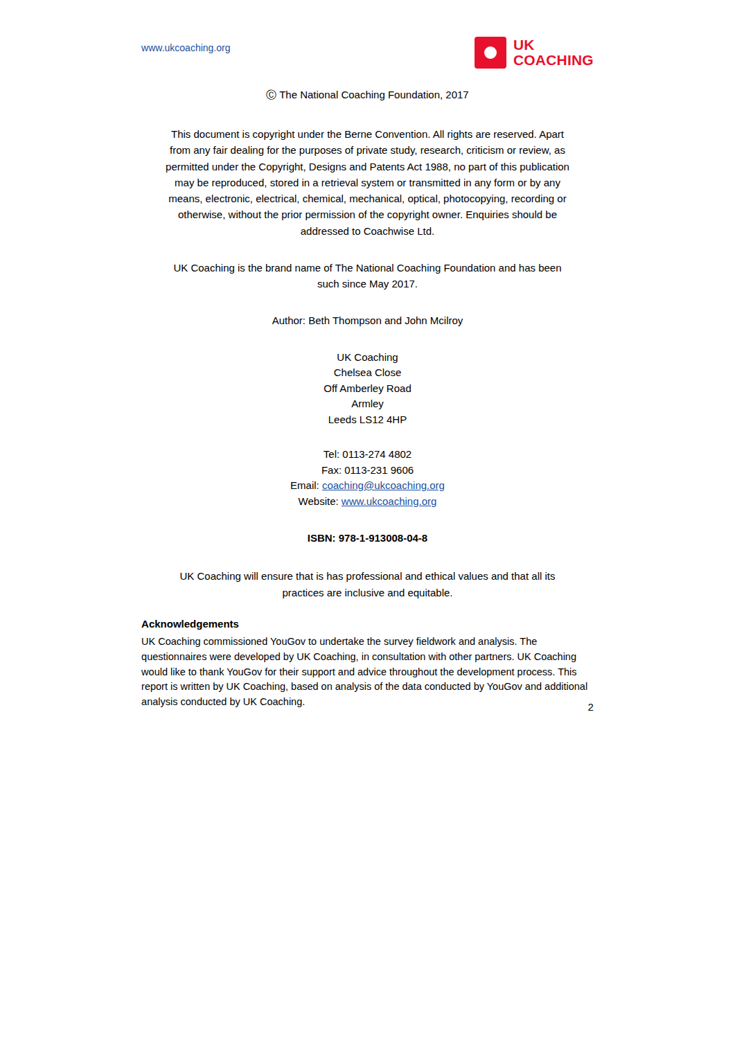www.ukcoaching.org
UK COACHING
Ⓒ The National Coaching Foundation, 2017
This document is copyright under the Berne Convention. All rights are reserved. Apart from any fair dealing for the purposes of private study, research, criticism or review, as permitted under the Copyright, Designs and Patents Act 1988, no part of this publication may be reproduced, stored in a retrieval system or transmitted in any form or by any means, electronic, electrical, chemical, mechanical, optical, photocopying, recording or otherwise, without the prior permission of the copyright owner. Enquiries should be addressed to Coachwise Ltd.
UK Coaching is the brand name of The National Coaching Foundation and has been such since May 2017.
Author: Beth Thompson and John Mcilroy
UK Coaching
Chelsea Close
Off Amberley Road
Armley
Leeds LS12 4HP
Tel: 0113-274 4802
Fax: 0113-231 9606
Email: coaching@ukcoaching.org
Website: www.ukcoaching.org
ISBN: 978-1-913008-04-8
UK Coaching will ensure that is has professional and ethical values and that all its practices are inclusive and equitable.
Acknowledgements
UK Coaching commissioned YouGov to undertake the survey fieldwork and analysis. The questionnaires were developed by UK Coaching, in consultation with other partners. UK Coaching would like to thank YouGov for their support and advice throughout the development process. This report is written by UK Coaching, based on analysis of the data conducted by YouGov and additional analysis conducted by UK Coaching.
2